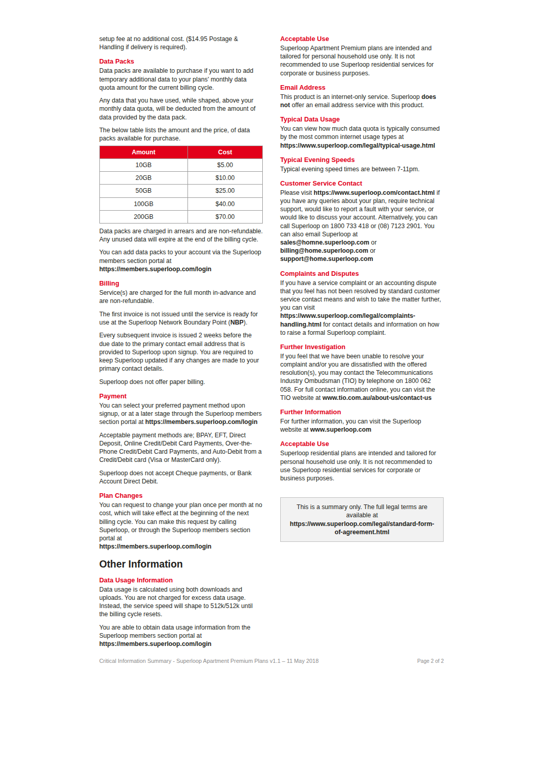setup fee at no additional cost. ($14.95 Postage & Handling if delivery is required).
Data Packs
Data packs are available to purchase if you want to add temporary additional data to your plans' monthly data quota amount for the current billing cycle.
Any data that you have used, while shaped, above your monthly data quota, will be deducted from the amount of data provided by the data pack.
The below table lists the amount and the price, of data packs available for purchase.
| Amount | Cost |
| --- | --- |
| 10GB | $5.00 |
| 20GB | $10.00 |
| 50GB | $25.00 |
| 100GB | $40.00 |
| 200GB | $70.00 |
Data packs are charged in arrears and are non-refundable. Any unused data will expire at the end of the billing cycle.
You can add data packs to your account via the Superloop members section portal at
https://members.superloop.com/login
Billing
Service(s) are charged for the full month in-advance and are non-refundable.
The first invoice is not issued until the service is ready for use at the Superloop Network Boundary Point (NBP).
Every subsequent invoice is issued 2 weeks before the due date to the primary contact email address that is provided to Superloop upon signup. You are required to keep Superloop updated if any changes are made to your primary contact details.
Superloop does not offer paper billing.
Payment
You can select your preferred payment method upon signup, or at a later stage through the Superloop members section portal at https://members.superloop.com/login
Acceptable payment methods are; BPAY, EFT, Direct Deposit, Online Credit/Debit Card Payments, Over-the-Phone Credit/Debit Card Payments, and Auto-Debit from a Credit/Debit card (Visa or MasterCard only).
Superloop does not accept Cheque payments, or Bank Account Direct Debit.
Plan Changes
You can request to change your plan once per month at no cost, which will take effect at the beginning of the next billing cycle. You can make this request by calling Superloop, or through the Superloop members section portal at
https://members.superloop.com/login
Other Information
Data Usage Information
Data usage is calculated using both downloads and uploads. You are not charged for excess data usage. Instead, the service speed will shape to 512k/512k until the billing cycle resets.
You are able to obtain data usage information from the Superloop members section portal at
https://members.superloop.com/login
Acceptable Use
Superloop Apartment Premium plans are intended and tailored for personal household use only. It is not recommended to use Superloop residential services for corporate or business purposes.
Email Address
This product is an internet-only service. Superloop does not offer an email address service with this product.
Typical Data Usage
You can view how much data quota is typically consumed by the most common internet usage types at
https://www.superloop.com/legal/typical-usage.html
Typical Evening Speeds
Typical evening speed times are between 7-11pm.
Customer Service Contact
Please visit https://www.superloop.com/contact.html if you have any queries about your plan, require technical support, would like to report a fault with your service, or would like to discuss your account. Alternatively, you can call Superloop on 1800 733 418 or (08) 7123 2901. You can also email Superloop at sales@homne.superloop.com or billing@home.superloop.com or support@home.superloop.com
Complaints and Disputes
If you have a service complaint or an accounting dispute that you feel has not been resolved by standard customer service contact means and wish to take the matter further, you can visit https://www.superloop.com/legal/complaints-handling.html for contact details and information on how to raise a formal Superloop complaint.
Further Investigation
If you feel that we have been unable to resolve your complaint and/or you are dissatisfied with the offered resolution(s), you may contact the Telecommunications Industry Ombudsman (TIO) by telephone on 1800 062 058. For full contact information online, you can visit the TIO website at www.tio.com.au/about-us/contact-us
Further Information
For further information, you can visit the Superloop website at www.superloop.com
Acceptable Use
Superloop residential plans are intended and tailored for personal household use only. It is not recommended to use Superloop residential services for corporate or business purposes.
This is a summary only. The full legal terms are available at
https://www.superloop.com/legal/standard-form-of-agreement.html
Critical Information Summary - Superloop Apartment Premium Plans v1.1 – 11 May 2018
Page 2 of 2